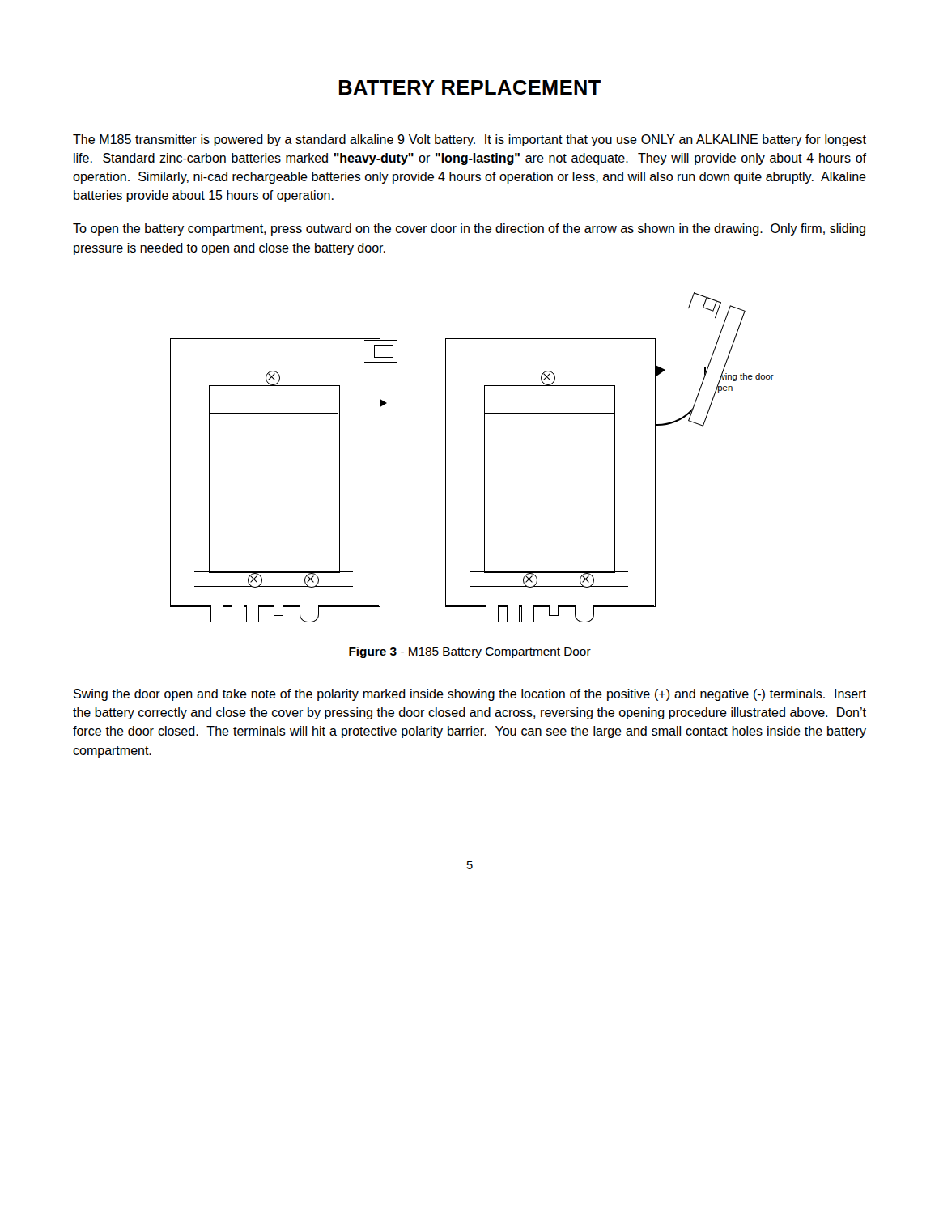BATTERY REPLACEMENT
The M185 transmitter is powered by a standard alkaline 9 Volt battery. It is important that you use ONLY an ALKALINE battery for longest life. Standard zinc-carbon batteries marked "heavy-duty" or "long-lasting" are not adequate. They will provide only about 4 hours of operation. Similarly, ni-cad rechargeable batteries only provide 4 hours of operation or less, and will also run down quite abruptly. Alkaline batteries provide about 15 hours of operation.
To open the battery compartment, press outward on the cover door in the direction of the arrow as shown in the drawing. Only firm, sliding pressure is needed to open and close the battery door.
Press outward on the battery door in this direction
Swing the door open
Figure 3 - M185 Battery Compartment Door
Swing the door open and take note of the polarity marked inside showing the location of the positive (+) and negative (-) terminals. Insert the battery correctly and close the cover by pressing the door closed and across, reversing the opening procedure illustrated above. Don’t force the door closed. The terminals will hit a protective polarity barrier. You can see the large and small contact holes inside the battery compartment.
5